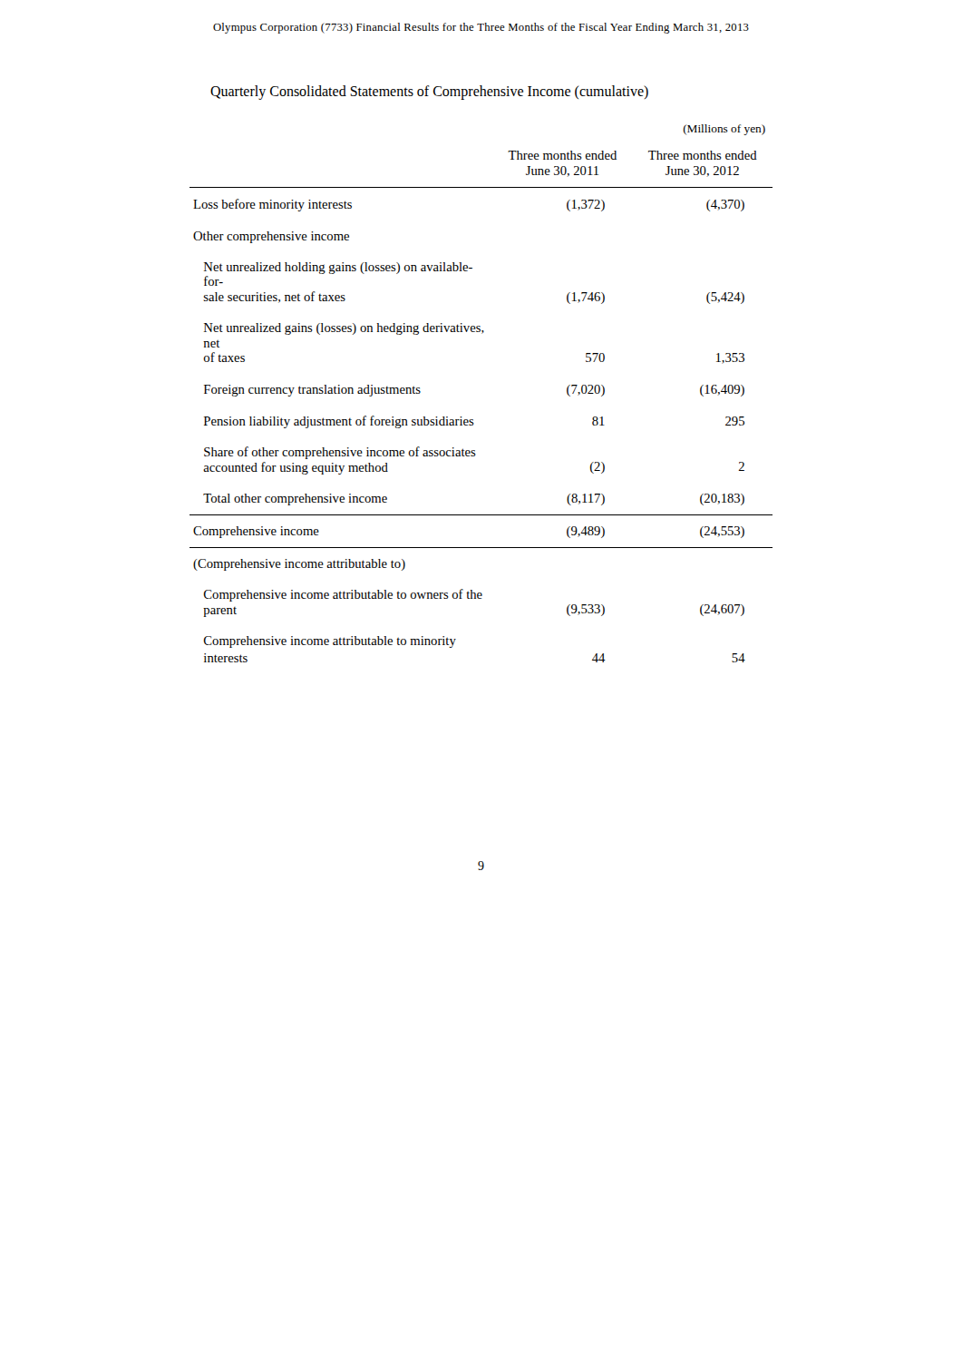Olympus Corporation (7733) Financial Results for the Three Months of the Fiscal Year Ending March 31, 2013
Quarterly Consolidated Statements of Comprehensive Income (cumulative)
(Millions of yen)
| | Three months ended June 30, 2011 | Three months ended June 30, 2012 |
| --- | --- | --- |
| Loss before minority interests | (1,372) | (4,370) |
| Other comprehensive income | | |
| Net unrealized holding gains (losses) on available-for- sale securities, net of taxes | (1,746) | (5,424) |
| Net unrealized gains (losses) on hedging derivatives, net of taxes | 570 | 1,353 |
| Foreign currency translation adjustments | (7,020) | (16,409) |
| Pension liability adjustment of foreign subsidiaries | 81 | 295 |
| Share of other comprehensive income of associates accounted for using equity method | (2) | 2 |
| Total other comprehensive income | (8,117) | (20,183) |
| Comprehensive income | (9,489) | (24,553) |
| (Comprehensive income attributable to) | | |
| Comprehensive income attributable to owners of the parent | (9,533) | (24,607) |
| Comprehensive income attributable to minority interests | 44 | 54 |
9